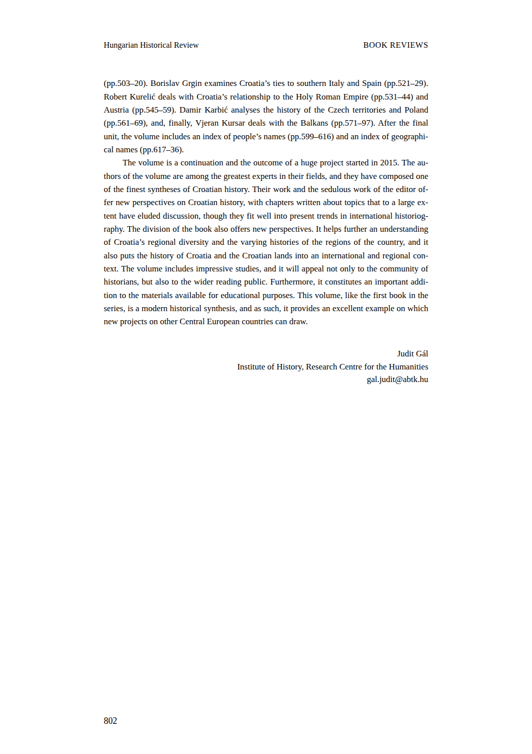Hungarian Historical Review BOOK REVIEWS
(pp.503–20). Borislav Grgin examines Croatia’s ties to southern Italy and Spain (pp.521–29). Robert Kurelić deals with Croatia’s relationship to the Holy Roman Empire (pp.531–44) and Austria (pp.545–59). Damir Karbić analyses the history of the Czech territories and Poland (pp.561–69), and, finally, Vjeran Kursar deals with the Balkans (pp.571–97). After the final unit, the volume includes an index of people’s names (pp.599–616) and an index of geographical names (pp.617–36).
The volume is a continuation and the outcome of a huge project started in 2015. The authors of the volume are among the greatest experts in their fields, and they have composed one of the finest syntheses of Croatian history. Their work and the sedulous work of the editor offer new perspectives on Croatian history, with chapters written about topics that to a large extent have eluded discussion, though they fit well into present trends in international historiography. The division of the book also offers new perspectives. It helps further an understanding of Croatia’s regional diversity and the varying histories of the regions of the country, and it also puts the history of Croatia and the Croatian lands into an international and regional context. The volume includes impressive studies, and it will appeal not only to the community of historians, but also to the wider reading public. Furthermore, it constitutes an important addition to the materials available for educational purposes. This volume, like the first book in the series, is a modern historical synthesis, and as such, it provides an excellent example on which new projects on other Central European countries can draw.
Judit Gál Institute of History, Research Centre for the Humanities gal.judit@abtk.hu
802